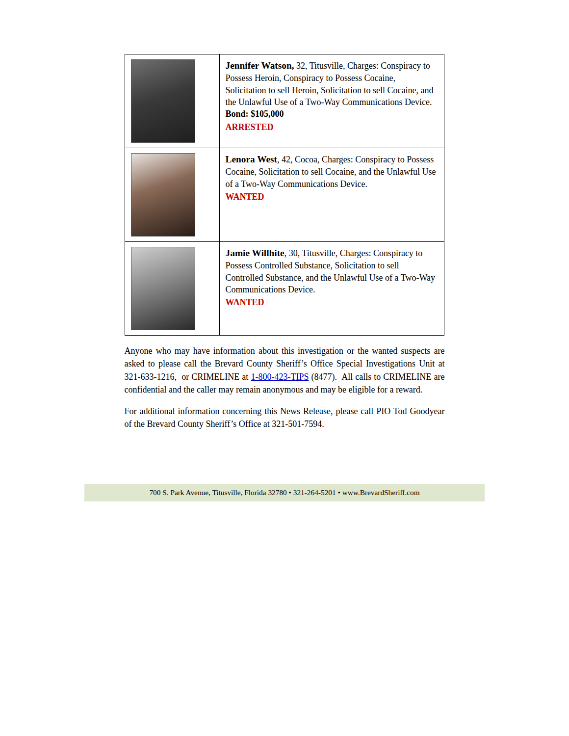| | Jennifer Watson, 32, Titusville, Charges: Conspiracy to Possess Heroin, Conspiracy to Possess Cocaine, Solicitation to sell Heroin, Solicitation to sell Cocaine, and the Unlawful Use of a Two-Way Communications Device. Bond: $105,000 ARRESTED |
| | Lenora West , 42, Cocoa, Charges: Conspiracy to Possess Cocaine, Solicitation to sell Cocaine, and the Unlawful Use of a Two-Way Communications Device. WANTED |
| | Jamie Willhite , 30, Titusville, Charges: Conspiracy to Possess Controlled Substance, Solicitation to sell Controlled Substance, and the Unlawful Use of a Two-Way Communications Device. WANTED |
Anyone who may have information about this investigation or the wanted suspects are asked to please call the Brevard County Sheriff’s Office Special Investigations Unit at 321-633-1216, or CRIMELINE at 1-800-423-TIPS (8477). All calls to CRIMELINE are confidential and the caller may remain anonymous and may be eligible for a reward.
For additional information concerning this News Release, please call PIO Tod Goodyear of the Brevard County Sheriff’s Office at 321-501-7594.
700 S. Park Avenue, Titusville, Florida 32780 • 321-264-5201 • www.BrevardSheriff.com